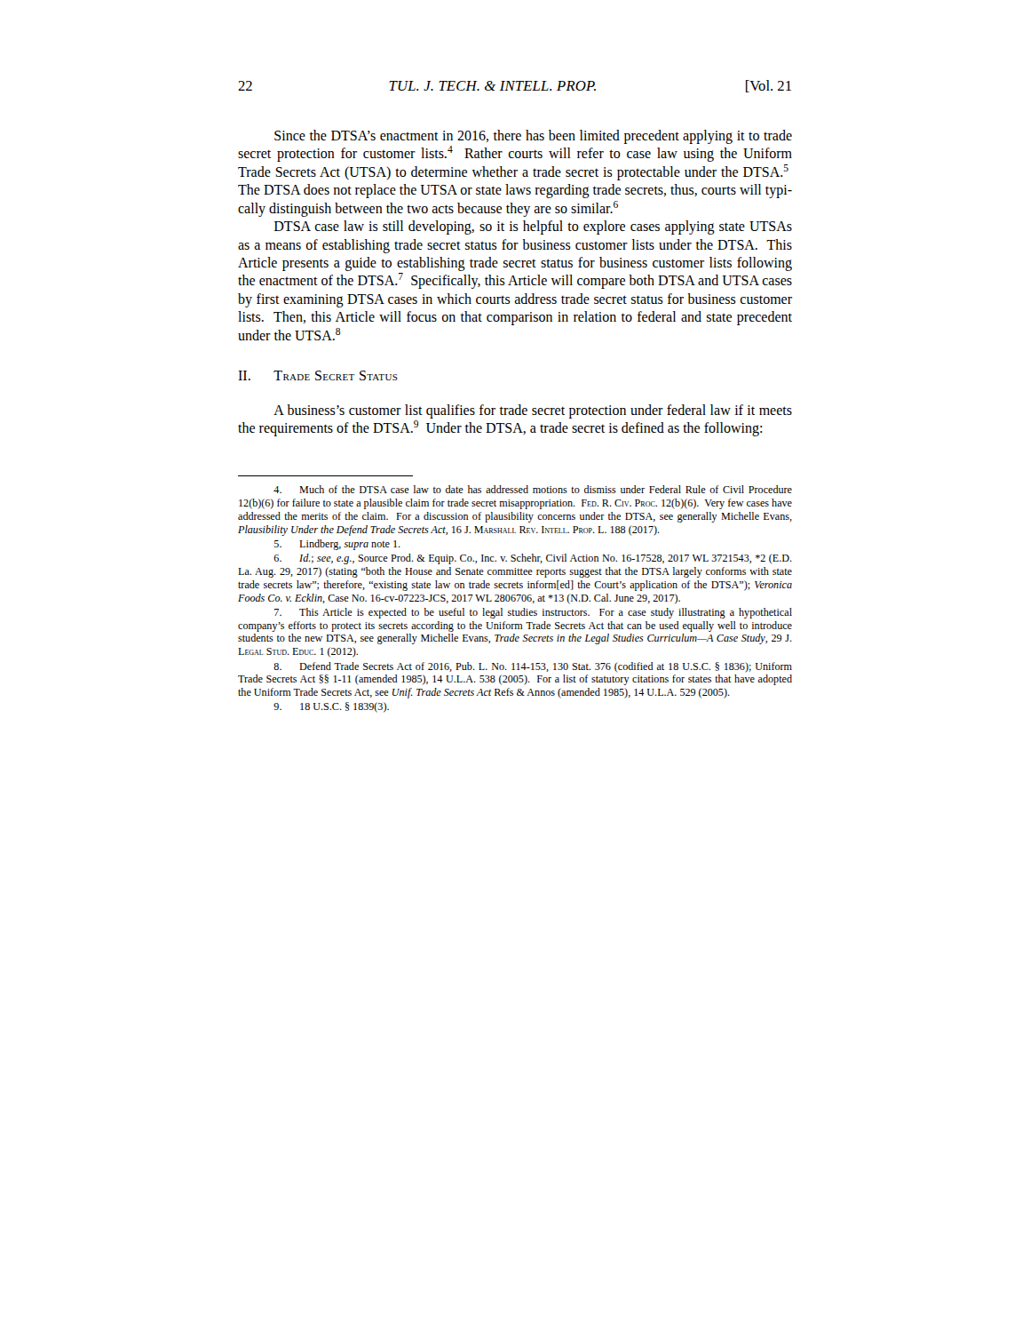22 TUL. J. TECH. & INTELL. PROP. [Vol. 21
Since the DTSA’s enactment in 2016, there has been limited precedent applying it to trade secret protection for customer lists.4 Rather courts will refer to case law using the Uniform Trade Secrets Act (UTSA) to determine whether a trade secret is protectable under the DTSA.5 The DTSA does not replace the UTSA or state laws regarding trade secrets, thus, courts will typically distinguish between the two acts because they are so similar.6
DTSA case law is still developing, so it is helpful to explore cases applying state UTSAs as a means of establishing trade secret status for business customer lists under the DTSA. This Article presents a guide to establishing trade secret status for business customer lists following the enactment of the DTSA.7 Specifically, this Article will compare both DTSA and UTSA cases by first examining DTSA cases in which courts address trade secret status for business customer lists. Then, this Article will focus on that comparison in relation to federal and state precedent under the UTSA.8
II. Trade Secret Status
A business’s customer list qualifies for trade secret protection under federal law if it meets the requirements of the DTSA.9 Under the DTSA, a trade secret is defined as the following:
4. Much of the DTSA case law to date has addressed motions to dismiss under Federal Rule of Civil Procedure 12(b)(6) for failure to state a plausible claim for trade secret misappropriation. Fed. R. Civ. Proc. 12(b)(6). Very few cases have addressed the merits of the claim. For a discussion of plausibility concerns under the DTSA, see generally Michelle Evans, Plausibility Under the Defend Trade Secrets Act, 16 J. Marshall Rev. Intell. Prop. L. 188 (2017).
5. Lindberg, supra note 1.
6. Id.; see, e.g., Source Prod. & Equip. Co., Inc. v. Schehr, Civil Action No. 16-17528, 2017 WL 3721543, *2 (E.D. La. Aug. 29, 2017) (stating “both the House and Senate committee reports suggest that the DTSA largely conforms with state trade secrets law”; therefore, “existing state law on trade secrets inform[ed] the Court’s application of the DTSA”); Veronica Foods Co. v. Ecklin, Case No. 16-cv-07223-JCS, 2017 WL 2806706, at *13 (N.D. Cal. June 29, 2017).
7. This Article is expected to be useful to legal studies instructors. For a case study illustrating a hypothetical company’s efforts to protect its secrets according to the Uniform Trade Secrets Act that can be used equally well to introduce students to the new DTSA, see generally Michelle Evans, Trade Secrets in the Legal Studies Curriculum—A Case Study, 29 J. Legal Stud. Educ. 1 (2012).
8. Defend Trade Secrets Act of 2016, Pub. L. No. 114-153, 130 Stat. 376 (codified at 18 U.S.C. § 1836); Uniform Trade Secrets Act §§ 1-11 (amended 1985), 14 U.L.A. 538 (2005). For a list of statutory citations for states that have adopted the Uniform Trade Secrets Act, see Unif. Trade Secrets Act Refs & Annos (amended 1985), 14 U.L.A. 529 (2005).
9. 18 U.S.C. § 1839(3).